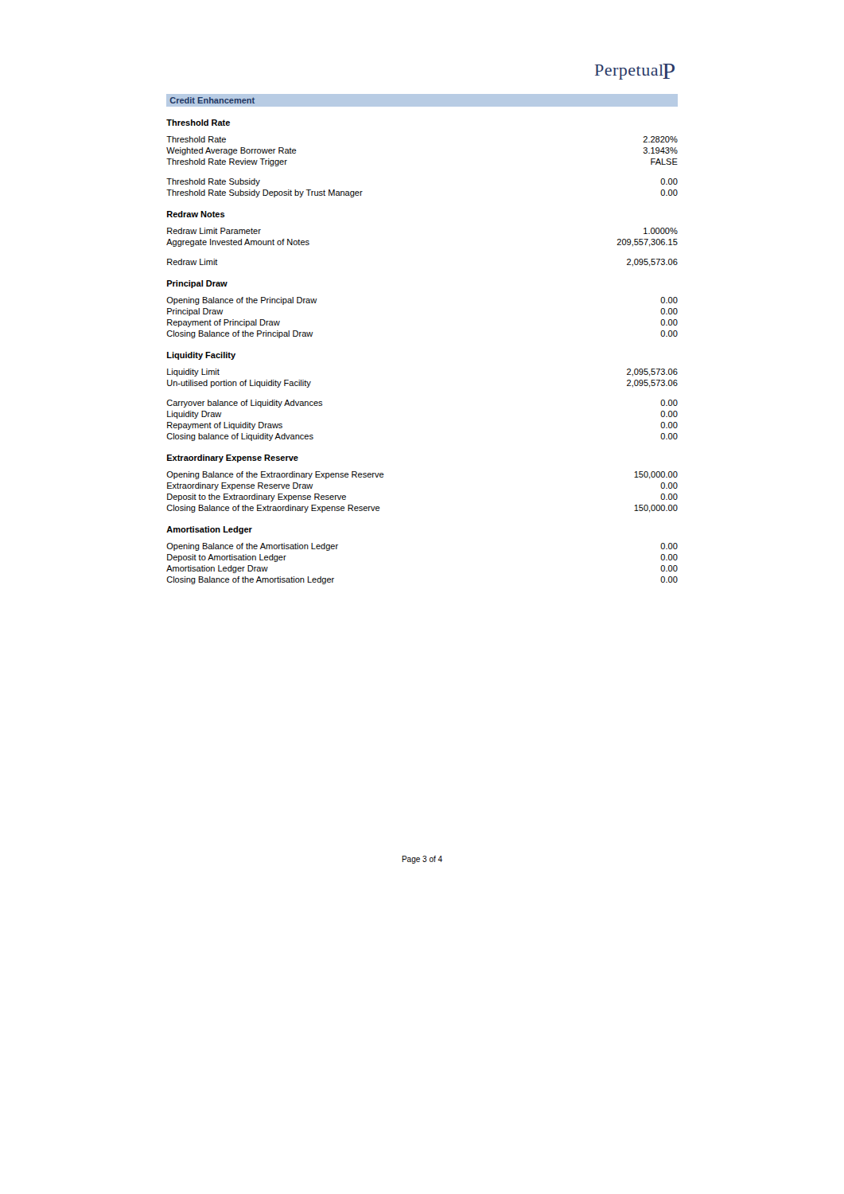PerpetualP
Credit Enhancement
Threshold Rate
| Threshold Rate | 2.2820% |
| Weighted Average Borrower Rate | 3.1943% |
| Threshold Rate Review Trigger | FALSE |
| Threshold Rate Subsidy | 0.00 |
| Threshold Rate Subsidy Deposit by Trust Manager | 0.00 |
Redraw Notes
| Redraw Limit Parameter | 1.0000% |
| Aggregate Invested Amount of Notes | 209,557,306.15 |
| Redraw Limit | 2,095,573.06 |
Principal Draw
| Opening Balance of the Principal Draw | 0.00 |
| Principal Draw | 0.00 |
| Repayment of Principal Draw | 0.00 |
| Closing Balance of the Principal Draw | 0.00 |
Liquidity Facility
| Liquidity Limit | 2,095,573.06 |
| Un-utilised portion of Liquidity Facility | 2,095,573.06 |
| Carryover balance of Liquidity Advances | 0.00 |
| Liquidity Draw | 0.00 |
| Repayment of Liquidity Draws | 0.00 |
| Closing balance of Liquidity Advances | 0.00 |
Extraordinary Expense Reserve
| Opening Balance of the Extraordinary Expense Reserve | 150,000.00 |
| Extraordinary Expense Reserve Draw | 0.00 |
| Deposit to the Extraordinary Expense Reserve | 0.00 |
| Closing Balance of the Extraordinary Expense Reserve | 150,000.00 |
Amortisation Ledger
| Opening Balance of the Amortisation Ledger | 0.00 |
| Deposit to Amortisation Ledger | 0.00 |
| Amortisation Ledger Draw | 0.00 |
| Closing Balance of the Amortisation Ledger | 0.00 |
Page 3 of 4